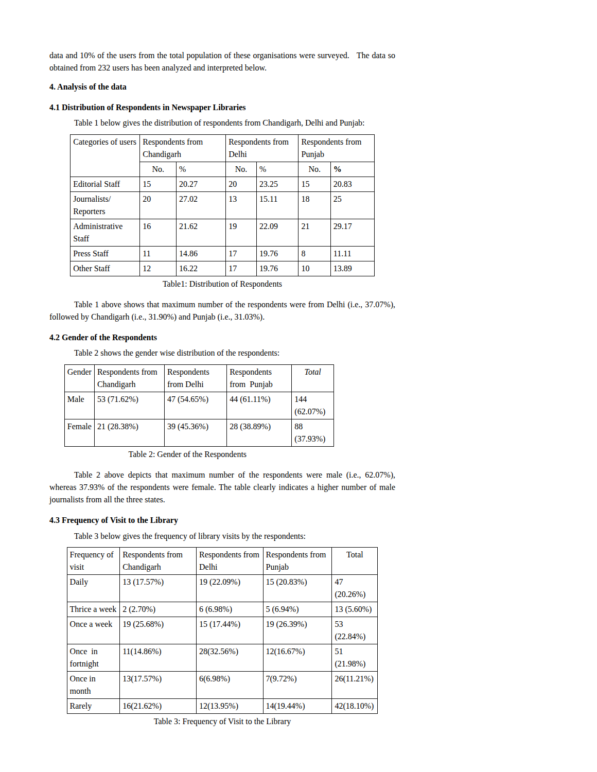data and 10% of the users from the total population of these organisations were surveyed. The data so obtained from 232 users has been analyzed and interpreted below.
4. Analysis of the data
4.1 Distribution of Respondents in Newspaper Libraries
Table 1 below gives the distribution of respondents from Chandigarh, Delhi and Punjab:
| Categories of users | Respondents from Chandigarh | Respondents from Delhi | Respondents from Punjab |
| No. | % | No. | % | No. | % |
| Editorial Staff | 15 | 20.27 | 20 | 23.25 | 15 | 20.83 |
| Journalists/ Reporters | 20 | 27.02 | 13 | 15.11 | 18 | 25 |
| Administrative Staff | 16 | 21.62 | 19 | 22.09 | 21 | 29.17 |
| Press Staff | 11 | 14.86 | 17 | 19.76 | 8 | 11.11 |
| Other Staff | 12 | 16.22 | 17 | 19.76 | 10 | 13.89 |
Table1: Distribution of Respondents
Table 1 above shows that maximum number of the respondents were from Delhi (i.e., 37.07%), followed by Chandigarh (i.e., 31.90%) and Punjab (i.e., 31.03%).
4.2 Gender of the Respondents
Table 2 shows the gender wise distribution of the respondents:
| Gender | Respondents from Chandigarh | Respondents from Delhi | Respondents from Punjab | Total |
| Male | 53 (71.62%) | 47 (54.65%) | 44 (61.11%) | 144 (62.07%) |
| Female | 21 (28.38%) | 39 (45.36%) | 28 (38.89%) | 88 (37.93%) |
Table 2: Gender of the Respondents
Table 2 above depicts that maximum number of the respondents were male (i.e., 62.07%), whereas 37.93% of the respondents were female. The table clearly indicates a higher number of male journalists from all the three states.
4.3 Frequency of Visit to the Library
Table 3 below gives the frequency of library visits by the respondents:
| Frequency of visit | Respondents from Chandigarh | Respondents from Delhi | Respondents from Punjab | Total |
| Daily | 13 (17.57%) | 19 (22.09%) | 15 (20.83%) | 47 (20.26%) |
| Thrice a week | 2 (2.70%) | 6 (6.98%) | 5 (6.94%) | 13 (5.60%) |
| Once a week | 19 (25.68%) | 15 (17.44%) | 19 (26.39%) | 53 (22.84%) |
| Once in fortnight | 11(14.86%) | 28(32.56%) | 12(16.67%) | 51 (21.98%) |
| Once in month | 13(17.57%) | 6(6.98%) | 7(9.72%) | 26(11.21%) |
| Rarely | 16(21.62%) | 12(13.95%) | 14(19.44%) | 42(18.10%) |
Table 3: Frequency of Visit to the Library